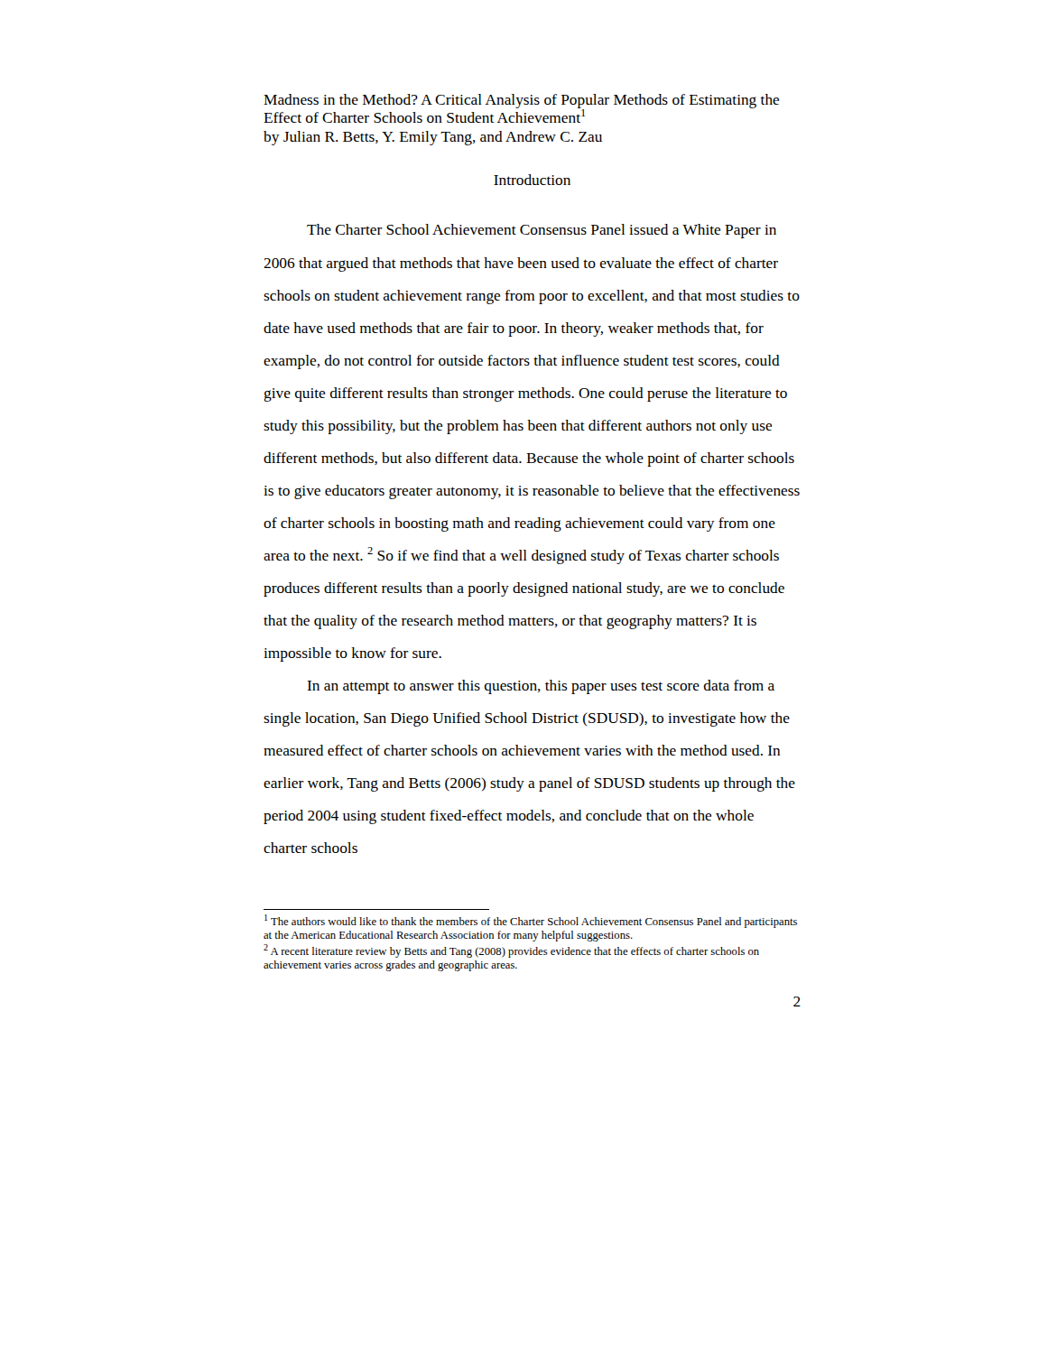Madness in the Method? A Critical Analysis of Popular Methods of Estimating the Effect of Charter Schools on Student Achievement1
by Julian R. Betts, Y. Emily Tang, and Andrew C. Zau
Introduction
The Charter School Achievement Consensus Panel issued a White Paper in 2006 that argued that methods that have been used to evaluate the effect of charter schools on student achievement range from poor to excellent, and that most studies to date have used methods that are fair to poor. In theory, weaker methods that, for example, do not control for outside factors that influence student test scores, could give quite different results than stronger methods. One could peruse the literature to study this possibility, but the problem has been that different authors not only use different methods, but also different data. Because the whole point of charter schools is to give educators greater autonomy, it is reasonable to believe that the effectiveness of charter schools in boosting math and reading achievement could vary from one area to the next. 2 So if we find that a well designed study of Texas charter schools produces different results than a poorly designed national study, are we to conclude that the quality of the research method matters, or that geography matters? It is impossible to know for sure.
In an attempt to answer this question, this paper uses test score data from a single location, San Diego Unified School District (SDUSD), to investigate how the measured effect of charter schools on achievement varies with the method used. In earlier work, Tang and Betts (2006) study a panel of SDUSD students up through the period 2004 using student fixed-effect models, and conclude that on the whole charter schools
1 The authors would like to thank the members of the Charter School Achievement Consensus Panel and participants at the American Educational Research Association for many helpful suggestions.
2 A recent literature review by Betts and Tang (2008) provides evidence that the effects of charter schools on achievement varies across grades and geographic areas.
2